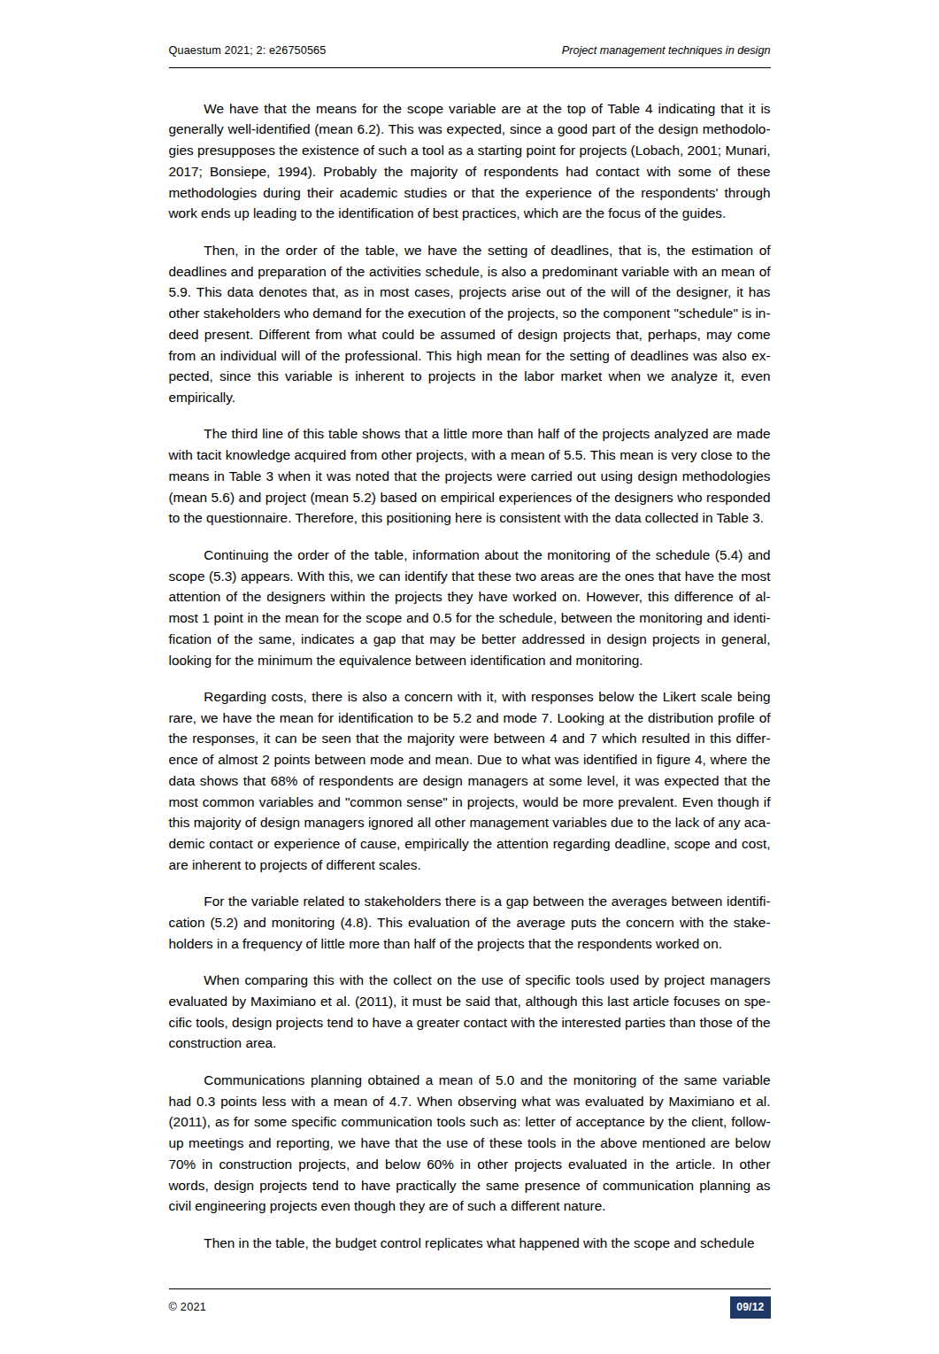Quaestum 2021; 2: e26750565 Project management techniques in design
We have that the means for the scope variable are at the top of Table 4 indicating that it is generally well-identified (mean 6.2). This was expected, since a good part of the design methodologies presupposes the existence of such a tool as a starting point for projects (Lobach, 2001; Munari, 2017; Bonsiepe, 1994). Probably the majority of respondents had contact with some of these methodologies during their academic studies or that the experience of the respondents' through work ends up leading to the identification of best practices, which are the focus of the guides.
Then, in the order of the table, we have the setting of deadlines, that is, the estimation of deadlines and preparation of the activities schedule, is also a predominant variable with an mean of 5.9. This data denotes that, as in most cases, projects arise out of the will of the designer, it has other stakeholders who demand for the execution of the projects, so the component "schedule" is indeed present. Different from what could be assumed of design projects that, perhaps, may come from an individual will of the professional. This high mean for the setting of deadlines was also expected, since this variable is inherent to projects in the labor market when we analyze it, even empirically.
The third line of this table shows that a little more than half of the projects analyzed are made with tacit knowledge acquired from other projects, with a mean of 5.5. This mean is very close to the means in Table 3 when it was noted that the projects were carried out using design methodologies (mean 5.6) and project (mean 5.2) based on empirical experiences of the designers who responded to the questionnaire. Therefore, this positioning here is consistent with the data collected in Table 3.
Continuing the order of the table, information about the monitoring of the schedule (5.4) and scope (5.3) appears. With this, we can identify that these two areas are the ones that have the most attention of the designers within the projects they have worked on. However, this difference of almost 1 point in the mean for the scope and 0.5 for the schedule, between the monitoring and identification of the same, indicates a gap that may be better addressed in design projects in general, looking for the minimum the equivalence between identification and monitoring.
Regarding costs, there is also a concern with it, with responses below the Likert scale being rare, we have the mean for identification to be 5.2 and mode 7. Looking at the distribution profile of the responses, it can be seen that the majority were between 4 and 7 which resulted in this difference of almost 2 points between mode and mean. Due to what was identified in figure 4, where the data shows that 68% of respondents are design managers at some level, it was expected that the most common variables and "common sense" in projects, would be more prevalent. Even though if this majority of design managers ignored all other management variables due to the lack of any academic contact or experience of cause, empirically the attention regarding deadline, scope and cost, are inherent to projects of different scales.
For the variable related to stakeholders there is a gap between the averages between identification (5.2) and monitoring (4.8). This evaluation of the average puts the concern with the stakeholders in a frequency of little more than half of the projects that the respondents worked on.
When comparing this with the collect on the use of specific tools used by project managers evaluated by Maximiano et al. (2011), it must be said that, although this last article focuses on specific tools, design projects tend to have a greater contact with the interested parties than those of the construction area.
Communications planning obtained a mean of 5.0 and the monitoring of the same variable had 0.3 points less with a mean of 4.7. When observing what was evaluated by Maximiano et al. (2011), as for some specific communication tools such as: letter of acceptance by the client, follow-up meetings and reporting, we have that the use of these tools in the above mentioned are below 70% in construction projects, and below 60% in other projects evaluated in the article. In other words, design projects tend to have practically the same presence of communication planning as civil engineering projects even though they are of such a different nature.
Then in the table, the budget control replicates what happened with the scope and schedule
© 2021 09/12